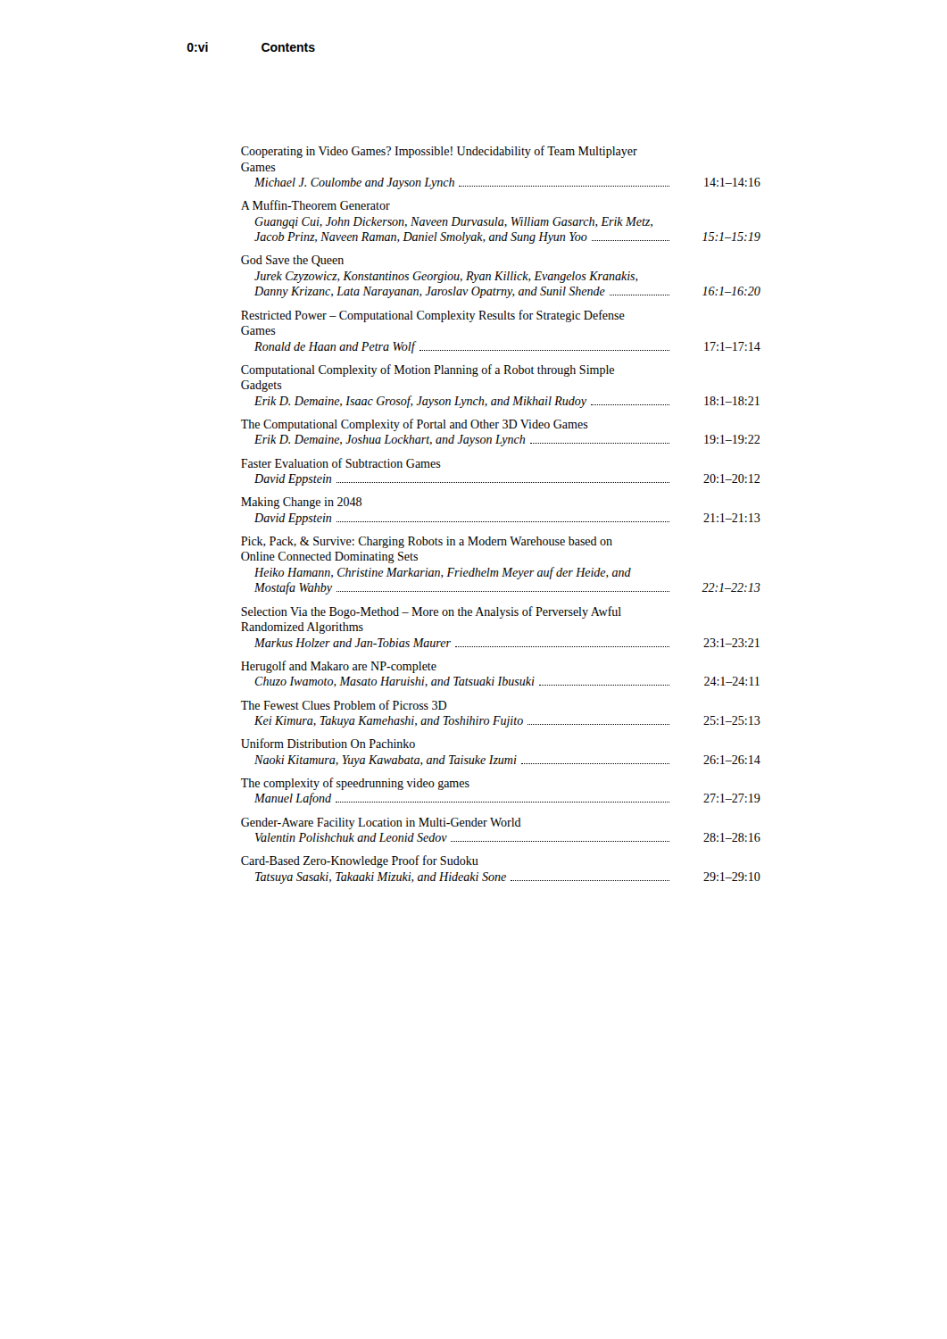0:vi Contents
Cooperating in Video Games? Impossible! Undecidability of Team Multiplayer
Games
Michael J. Coulombe and Jayson Lynch 14:1–14:16
A Muffin-Theorem Generator
Guangqi Cui, John Dickerson, Naveen Durvasula, William Gasarch, Erik Metz,
Jacob Prinz, Naveen Raman, Daniel Smolyak, and Sung Hyun Yoo 15:1–15:19
God Save the Queen
Jurek Czyzowicz, Konstantinos Georgiou, Ryan Killick, Evangelos Kranakis,
Danny Krizanc, Lata Narayanan, Jaroslav Opatrny, and Sunil Shende 16:1–16:20
Restricted Power – Computational Complexity Results for Strategic Defense
Games
Ronald de Haan and Petra Wolf 17:1–17:14
Computational Complexity of Motion Planning of a Robot through Simple
Gadgets
Erik D. Demaine, Isaac Grosof, Jayson Lynch, and Mikhail Rudoy 18:1–18:21
The Computational Complexity of Portal and Other 3D Video Games
Erik D. Demaine, Joshua Lockhart, and Jayson Lynch 19:1–19:22
Faster Evaluation of Subtraction Games
David Eppstein 20:1–20:12
Making Change in 2048
David Eppstein 21:1–21:13
Pick, Pack, & Survive: Charging Robots in a Modern Warehouse based on
Online Connected Dominating Sets
Heiko Hamann, Christine Markarian, Friedhelm Meyer auf der Heide, and
Mostafa Wahby 22:1–22:13
Selection Via the Bogo-Method – More on the Analysis of Perversely Awful
Randomized Algorithms
Markus Holzer and Jan-Tobias Maurer 23:1–23:21
Herugolf and Makaro are NP-complete
Chuzo Iwamoto, Masato Haruishi, and Tatsuaki Ibusuki 24:1–24:11
The Fewest Clues Problem of Picross 3D
Kei Kimura, Takuya Kamehashi, and Toshihiro Fujito 25:1–25:13
Uniform Distribution On Pachinko
Naoki Kitamura, Yuya Kawabata, and Taisuke Izumi 26:1–26:14
The complexity of speedrunning video games
Manuel Lafond 27:1–27:19
Gender-Aware Facility Location in Multi-Gender World
Valentin Polishchuk and Leonid Sedov 28:1–28:16
Card-Based Zero-Knowledge Proof for Sudoku
Tatsuya Sasaki, Takaaki Mizuki, and Hideaki Sone 29:1–29:10